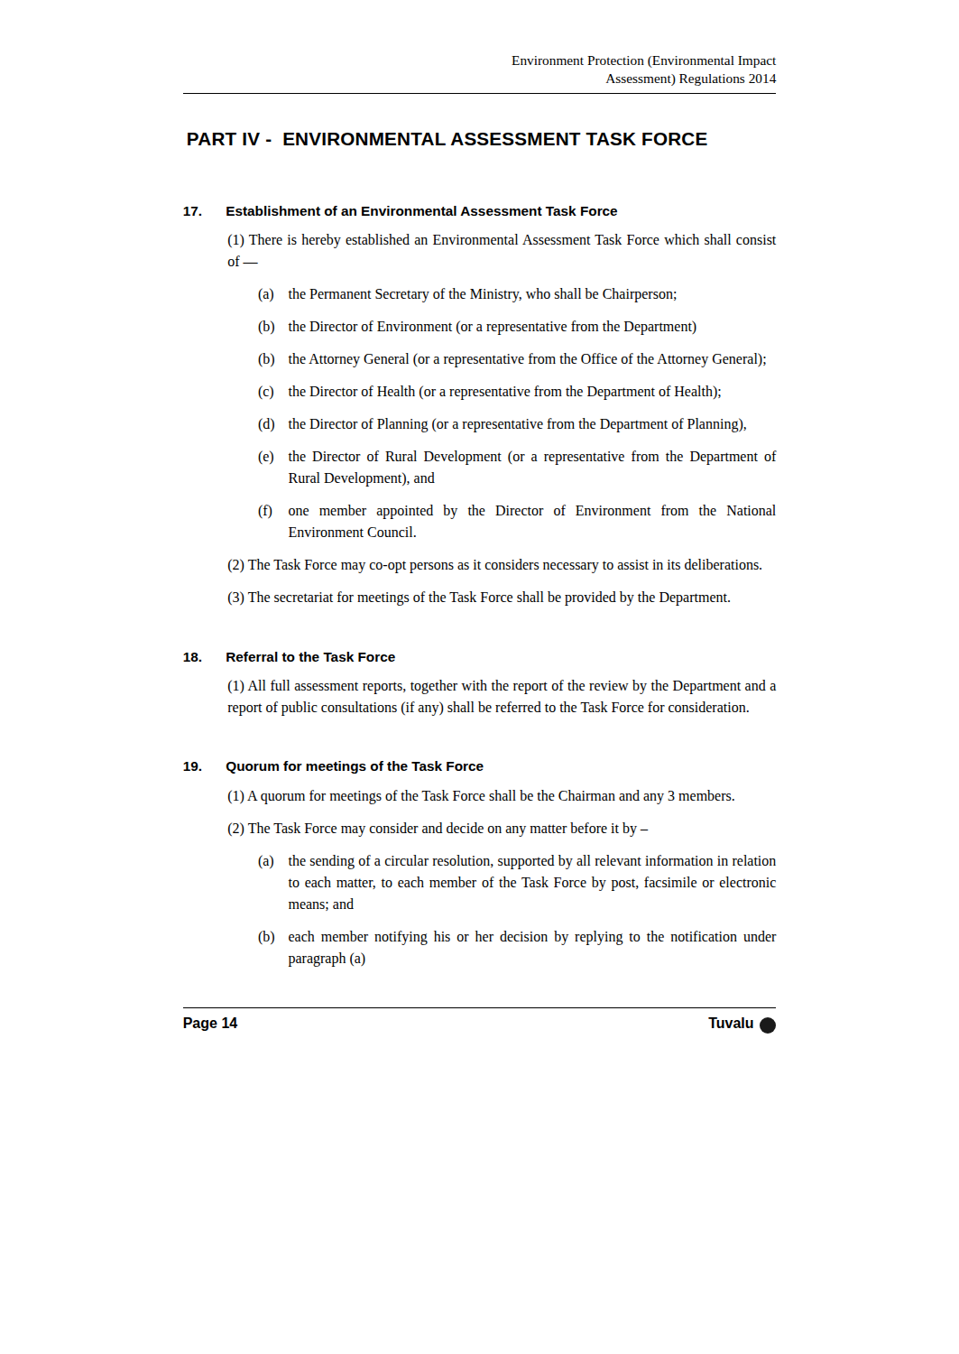Environment Protection (Environmental Impact
Assessment) Regulations 2014
PART IV - ENVIRONMENTAL ASSESSMENT TASK FORCE
17. Establishment of an Environmental Assessment Task Force
(1) There is hereby established an Environmental Assessment Task Force which shall consist of —
(a) the Permanent Secretary of the Ministry, who shall be Chairperson;
(b) the Director of Environment (or a representative from the Department)
(b) the Attorney General (or a representative from the Office of the Attorney General);
(c) the Director of Health (or a representative from the Department of Health);
(d) the Director of Planning (or a representative from the Department of Planning),
(e) the Director of Rural Development (or a representative from the Department of Rural Development), and
(f) one member appointed by the Director of Environment from the National Environment Council.
(2) The Task Force may co-opt persons as it considers necessary to assist in its deliberations.
(3) The secretariat for meetings of the Task Force shall be provided by the Department.
18. Referral to the Task Force
(1) All full assessment reports, together with the report of the review by the Department and a report of public consultations (if any) shall be referred to the Task Force for consideration.
19. Quorum for meetings of the Task Force
(1) A quorum for meetings of the Task Force shall be the Chairman and any 3 members.
(2) The Task Force may consider and decide on any matter before it by –
(a) the sending of a circular resolution, supported by all relevant information in relation to each matter, to each member of the Task Force by post, facsimile or electronic means; and
(b) each member notifying his or her decision by replying to the notification under paragraph (a)
Page 14 Tuvalu